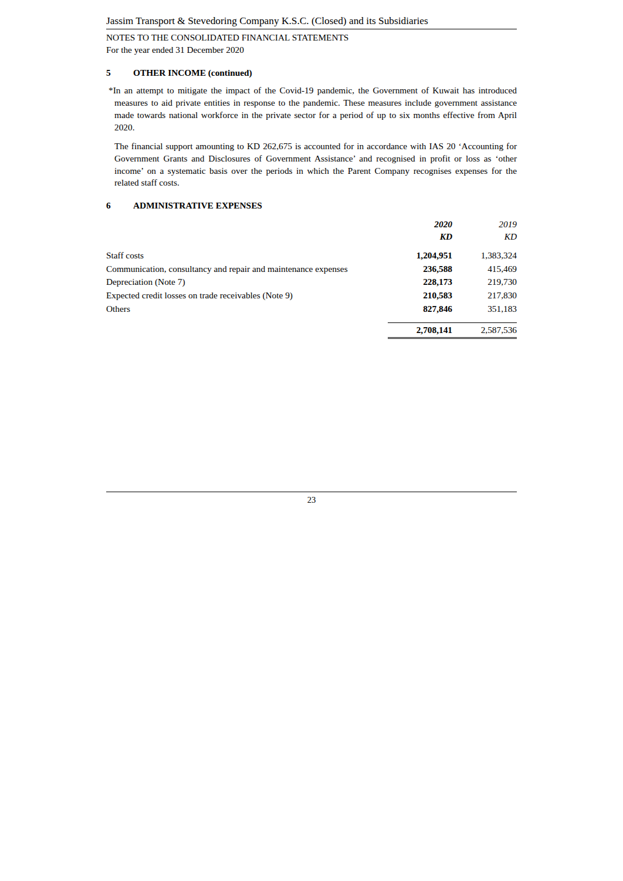Jassim Transport & Stevedoring Company K.S.C. (Closed) and its Subsidiaries
NOTES TO THE CONSOLIDATED FINANCIAL STATEMENTS
For the year ended 31 December 2020
5 OTHER INCOME (continued)
*In an attempt to mitigate the impact of the Covid-19 pandemic, the Government of Kuwait has introduced measures to aid private entities in response to the pandemic. These measures include government assistance made towards national workforce in the private sector for a period of up to six months effective from April 2020.
The financial support amounting to KD 262,675 is accounted for in accordance with IAS 20 ‘Accounting for Government Grants and Disclosures of Government Assistance’ and recognised in profit or loss as ‘other income’ on a systematic basis over the periods in which the Parent Company recognises expenses for the related staff costs.
6 ADMINISTRATIVE EXPENSES
| | 2020 | 2019 |
| --- | --- | --- |
| | KD | KD |
| Staff costs | 1,204,951 | 1,383,324 |
| Communication, consultancy and repair and maintenance expenses | 236,588 | 415,469 |
| Depreciation (Note 7) | 228,173 | 219,730 |
| Expected credit losses on trade receivables (Note 9) | 210,583 | 217,830 |
| Others | 827,846 | 351,183 |
| | 2,708,141 | 2,587,536 |
23